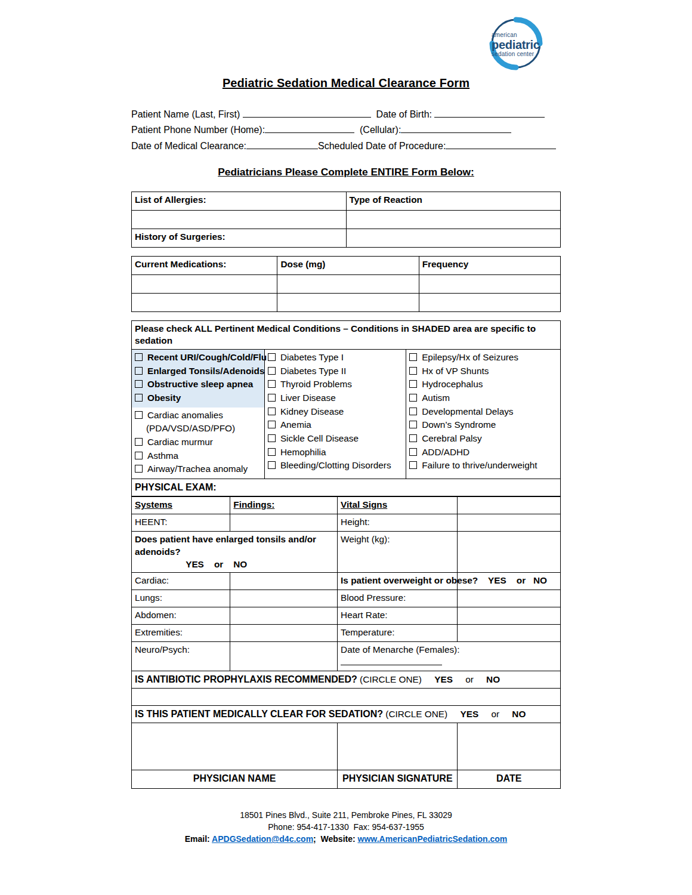american
pediatric
sedation center
Pediatric Sedation Medical Clearance Form
Patient Name (Last, First) Date of Birth:
Patient Phone Number (Home): (Cellular):
Date of Medical Clearance: Scheduled Date of Procedure:
Pediatricians Please Complete ENTIRE Form Below:
| List of Allergies: | Type of Reaction |
| History of Surgeries: | |
| Current Medications: | Dose (mg) | Frequency |
| Please check ALL Pertinent Medical Conditions – Conditions in SHADED area are specific to sedation |
| Recent URI/Cough/Cold/Flu Enlarged Tonsils/Adenoids Obstructive sleep apnea Obesity | Diabetes Type I Diabetes Type II Thyroid Problems Liver Disease Kidney Disease Anemia Sickle Cell Disease Hemophilia Bleeding/Clotting Disorders | Epilepsy/Hx of Seizures Hx of VP Shunts Hydrocephalus Autism Developmental Delays Down’s Syndrome Cerebral Palsy ADD/ADHD Failure to thrive/underweight |
| Cardiac anomalies (PDA/VSD/ASD/PFO) Cardiac murmur Asthma Airway/Trachea anomaly |
| PHYSICAL EXAM: |
| Systems | Findings: | Vital Signs | |
| HEENT: | | Height: | |
| Does patient have enlarged tonsils and/or adenoids? YES or NO | Weight (kg): | |
| Cardiac: | | Is patient overweight or obese? YES or NO | |
| Lungs: | | Blood Pressure: | |
| Abdomen: | | Heart Rate: | |
| Extremities: | | Temperature: | |
| Neuro/Psych: | | Date of Menarche (Females): |
| IS ANTIBIOTIC PROPHYLAXIS RECOMMENDED? (CIRCLE ONE) YES or NO |
| IS THIS PATIENT MEDICALLY CLEAR FOR SEDATION? (CIRCLE ONE) YES or NO |
| PHYSICIAN NAME | PHYSICIAN SIGNATURE | DATE |
18501 Pines Blvd., Suite 211, Pembroke Pines, FL 33029
Phone: 954-417-1330 Fax: 954-637-1955
Email: APDGSedation@d4c.com; Website: www.AmericanPediatricSedation.com